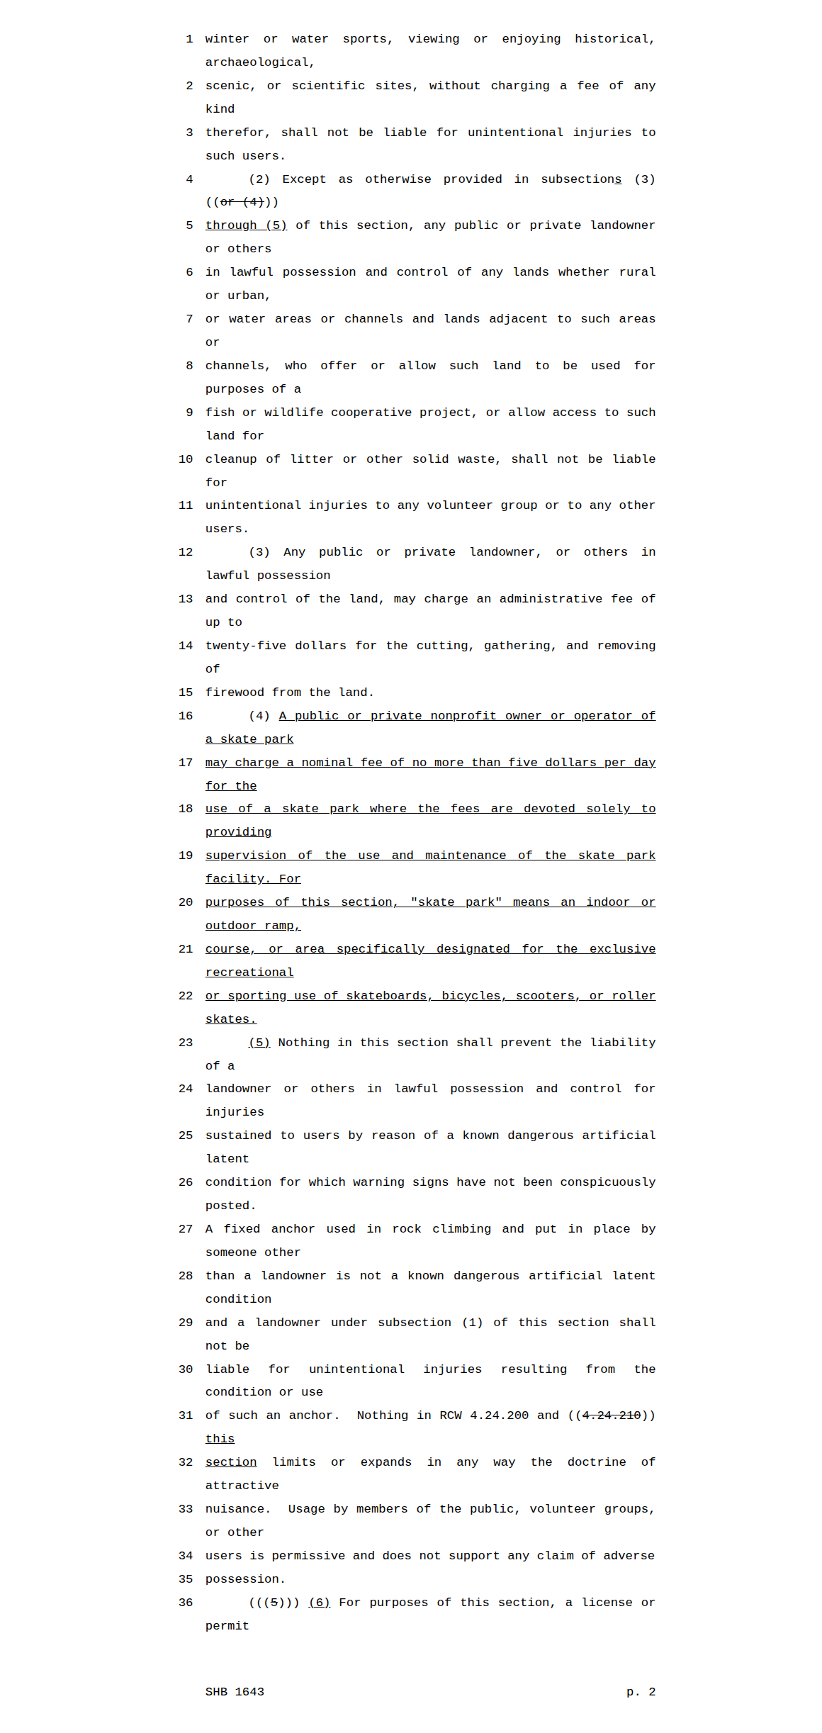winter or water sports, viewing or enjoying historical, archaeological,
scenic, or scientific sites, without charging a fee of any kind
therefor, shall not be liable for unintentional injuries to such users.
(2) Except as otherwise provided in subsections (3) ((or (4)))
through (5) of this section, any public or private landowner or others
in lawful possession and control of any lands whether rural or urban,
or water areas or channels and lands adjacent to such areas or
channels, who offer or allow such land to be used for purposes of a
fish or wildlife cooperative project, or allow access to such land for
cleanup of litter or other solid waste, shall not be liable for
unintentional injuries to any volunteer group or to any other users.
(3) Any public or private landowner, or others in lawful possession
and control of the land, may charge an administrative fee of up to
twenty-five dollars for the cutting, gathering, and removing of
firewood from the land.
(4) A public or private nonprofit owner or operator of a skate park
may charge a nominal fee of no more than five dollars per day for the
use of a skate park where the fees are devoted solely to providing
supervision of the use and maintenance of the skate park facility. For
purposes of this section, "skate park" means an indoor or outdoor ramp,
course, or area specifically designated for the exclusive recreational
or sporting use of skateboards, bicycles, scooters, or roller skates.
(5) Nothing in this section shall prevent the liability of a
landowner or others in lawful possession and control for injuries
sustained to users by reason of a known dangerous artificial latent
condition for which warning signs have not been conspicuously posted.
A fixed anchor used in rock climbing and put in place by someone other
than a landowner is not a known dangerous artificial latent condition
and a landowner under subsection (1) of this section shall not be
liable for unintentional injuries resulting from the condition or use
of such an anchor. Nothing in RCW 4.24.200 and ((4.24.210)) this
section limits or expands in any way the doctrine of attractive
nuisance. Usage by members of the public, volunteer groups, or other
users is permissive and does not support any claim of adverse
possession.
(((5))) (6) For purposes of this section, a license or permit
SHB 1643 p. 2